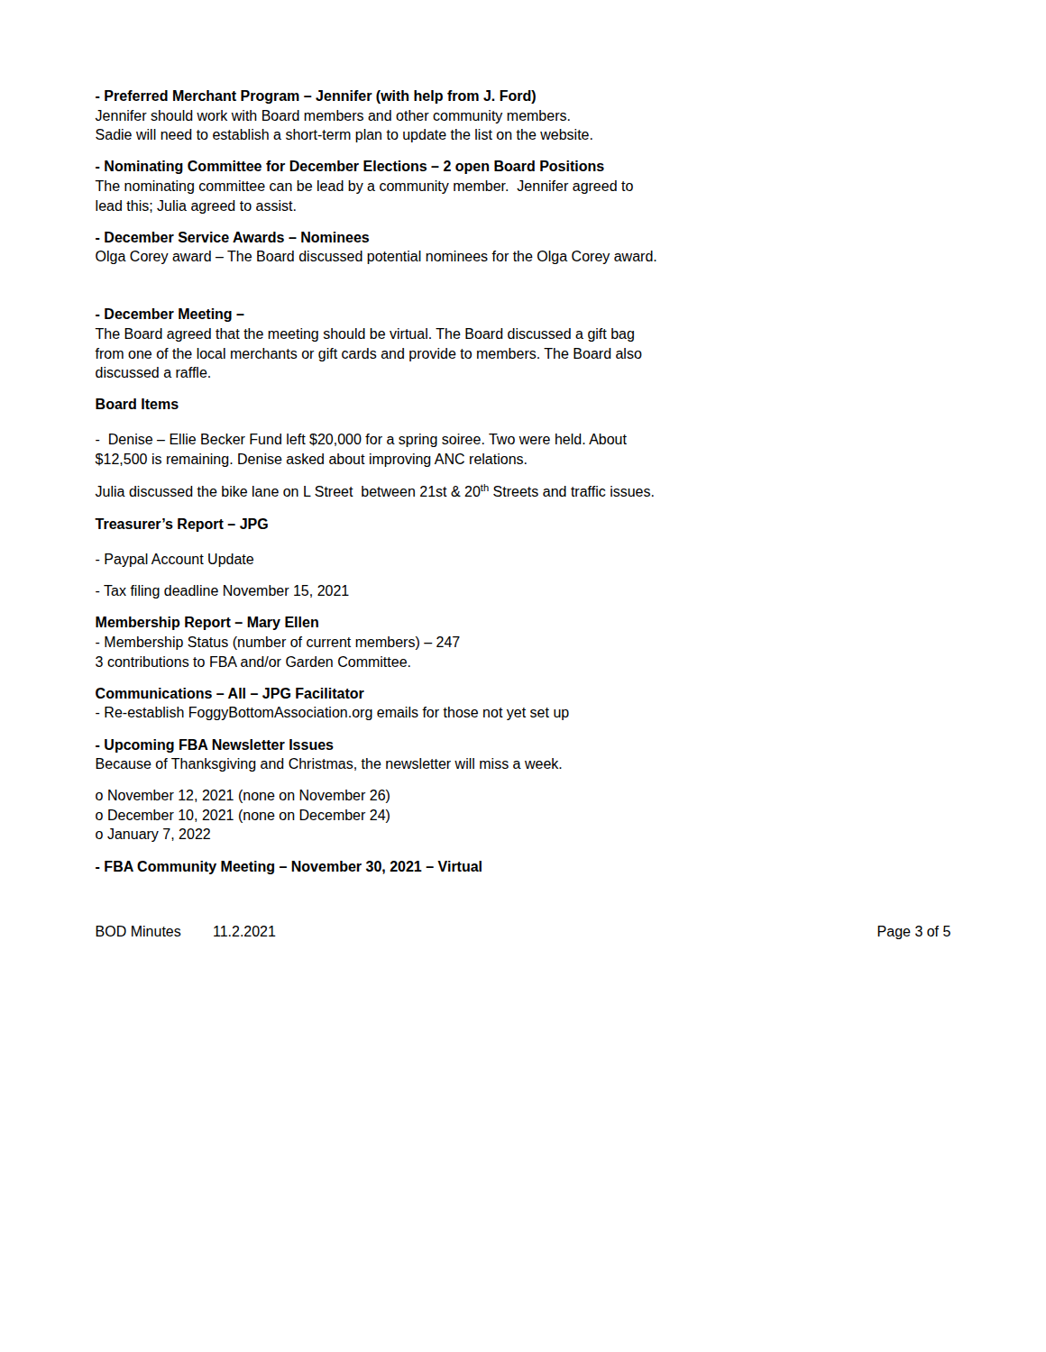- Preferred Merchant Program – Jennifer (with help from J. Ford)
Jennifer should work with Board members and other community members.
Sadie will need to establish a short-term plan to update the list on the website.
- Nominating Committee for December Elections – 2 open Board Positions
The nominating committee can be lead by a community member. Jennifer agreed to
lead this; Julia agreed to assist.
- December Service Awards – Nominees
Olga Corey award – The Board discussed potential nominees for the Olga Corey award.
- December Meeting –
The Board agreed that the meeting should be virtual. The Board discussed a gift bag
from one of the local merchants or gift cards and provide to members. The Board also
discussed a raffle.
Board Items
- Denise – Ellie Becker Fund left $20,000 for a spring soiree. Two were held. About
$12,500 is remaining. Denise asked about improving ANC relations.
Julia discussed the bike lane on L Street between 21st & 20th Streets and traffic issues.
Treasurer’s Report – JPG
- Paypal Account Update
- Tax filing deadline November 15, 2021
Membership Report – Mary Ellen
- Membership Status (number of current members) – 247
3 contributions to FBA and/or Garden Committee.
Communications – All – JPG Facilitator
- Re-establish FoggyBottomAssociation.org emails for those not yet set up
- Upcoming FBA Newsletter Issues
Because of Thanksgiving and Christmas, the newsletter will miss a week.
o November 12, 2021 (none on November 26)
o December 10, 2021 (none on December 24)
o January 7, 2022
- FBA Community Meeting – November 30, 2021 – Virtual
BOD Minutes 11.2.2021
Page 3 of 5